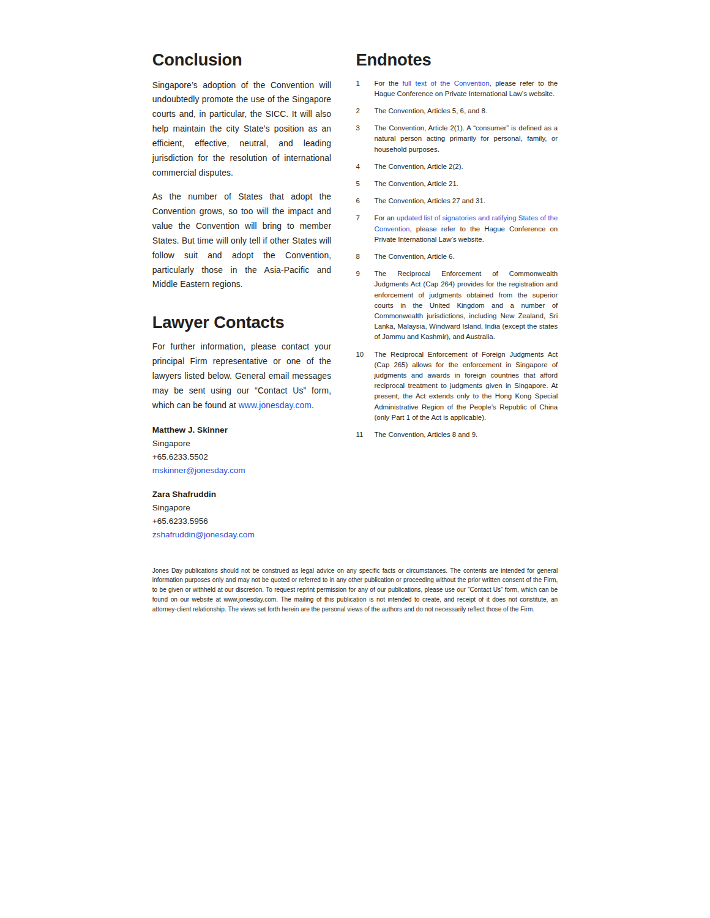Conclusion
Singapore’s adoption of the Convention will undoubtedly promote the use of the Singapore courts and, in particular, the SICC. It will also help maintain the city State’s position as an efficient, effective, neutral, and leading jurisdiction for the resolution of international commercial disputes.
As the number of States that adopt the Convention grows, so too will the impact and value the Convention will bring to member States. But time will only tell if other States will follow suit and adopt the Convention, particularly those in the Asia-Pacific and Middle Eastern regions.
Lawyer Contacts
For further information, please contact your principal Firm representative or one of the lawyers listed below. General email messages may be sent using our “Contact Us” form, which can be found at www.jonesday.com.
Matthew J. Skinner
Singapore
+65.6233.5502
mskinner@jonesday.com
Zara Shafruddin
Singapore
+65.6233.5956
zshafruddin@jonesday.com
Endnotes
For the full text of the Convention, please refer to the Hague Conference on Private International Law’s website.
The Convention, Articles 5, 6, and 8.
The Convention, Article 2(1). A “consumer” is defined as a natural person acting primarily for personal, family, or household purposes.
The Convention, Article 2(2).
The Convention, Article 21.
The Convention, Articles 27 and 31.
For an updated list of signatories and ratifying States of the Convention, please refer to the Hague Conference on Private International Law’s website.
The Convention, Article 6.
The Reciprocal Enforcement of Commonwealth Judgments Act (Cap 264) provides for the registration and enforcement of judgments obtained from the superior courts in the United Kingdom and a number of Commonwealth jurisdictions, including New Zealand, Sri Lanka, Malaysia, Windward Island, India (except the states of Jammu and Kashmir), and Australia.
The Reciprocal Enforcement of Foreign Judgments Act (Cap 265) allows for the enforcement in Singapore of judgments and awards in foreign countries that afford reciprocal treatment to judgments given in Singapore. At present, the Act extends only to the Hong Kong Special Administrative Region of the People’s Republic of China (only Part 1 of the Act is applicable).
The Convention, Articles 8 and 9.
Jones Day publications should not be construed as legal advice on any specific facts or circumstances. The contents are intended for general information purposes only and may not be quoted or referred to in any other publication or proceeding without the prior written consent of the Firm, to be given or withheld at our discretion. To request reprint permission for any of our publications, please use our “Contact Us” form, which can be found on our website at www.jonesday.com. The mailing of this publication is not intended to create, and receipt of it does not constitute, an attorney-client relationship. The views set forth herein are the personal views of the authors and do not necessarily reflect those of the Firm.